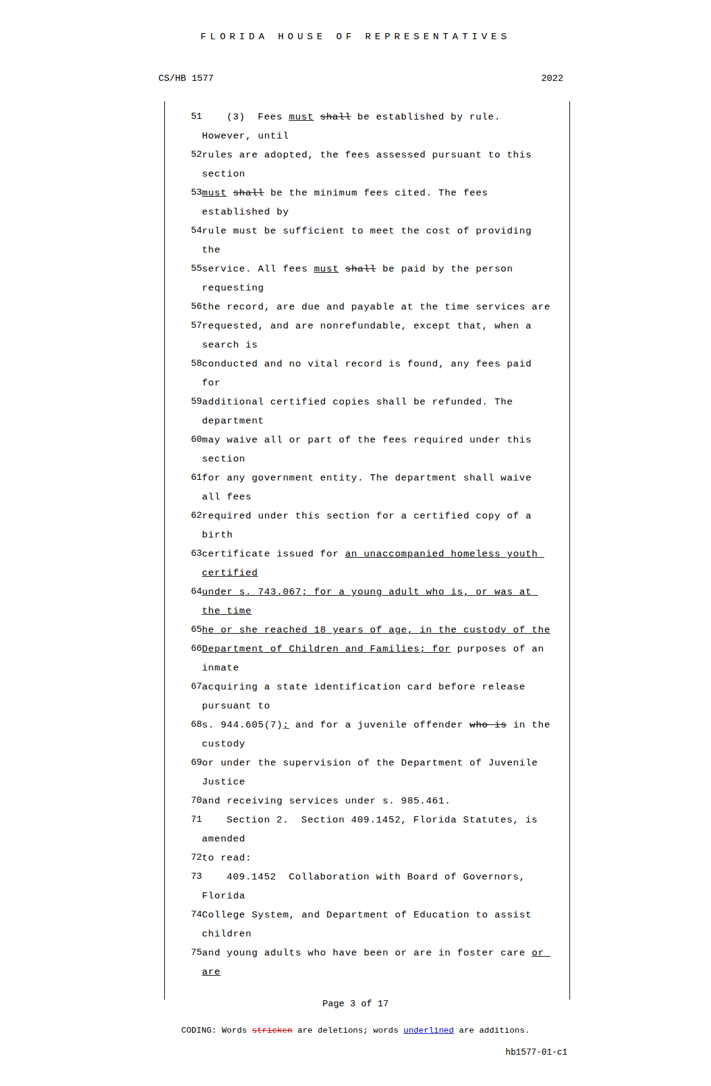FLORIDA HOUSE OF REPRESENTATIVES
CS/HB 1577 2022
| 51 | (3) Fees must shall be established by rule. However, until |
| 52 | rules are adopted, the fees assessed pursuant to this section |
| 53 | must shall be the minimum fees cited. The fees established by |
| 54 | rule must be sufficient to meet the cost of providing the |
| 55 | service. All fees must shall be paid by the person requesting |
| 56 | the record, are due and payable at the time services are |
| 57 | requested, and are nonrefundable, except that, when a search is |
| 58 | conducted and no vital record is found, any fees paid for |
| 59 | additional certified copies shall be refunded. The department |
| 60 | may waive all or part of the fees required under this section |
| 61 | for any government entity. The department shall waive all fees |
| 62 | required under this section for a certified copy of a birth |
| 63 | certificate issued for an unaccompanied homeless youth certified |
| 64 | under s. 743.067; for a young adult who is, or was at the time |
| 65 | he or she reached 18 years of age, in the custody of the |
| 66 | Department of Children and Families; for purposes of an inmate |
| 67 | acquiring a state identification card before release pursuant to |
| 68 | s. 944.605(7) ; and for a juvenile offender who is in the custody |
| 69 | or under the supervision of the Department of Juvenile Justice |
| 70 | and receiving services under s. 985.461. |
| 71 | Section 2. Section 409.1452, Florida Statutes, is amended |
| 72 | to read: |
| 73 | 409.1452 Collaboration with Board of Governors, Florida |
| 74 | College System, and Department of Education to assist children |
| 75 | and young adults who have been or are in foster care or are |
Page 3 of 17
CODING: Words stricken are deletions; words underlined are additions.
hb1577-01-c1